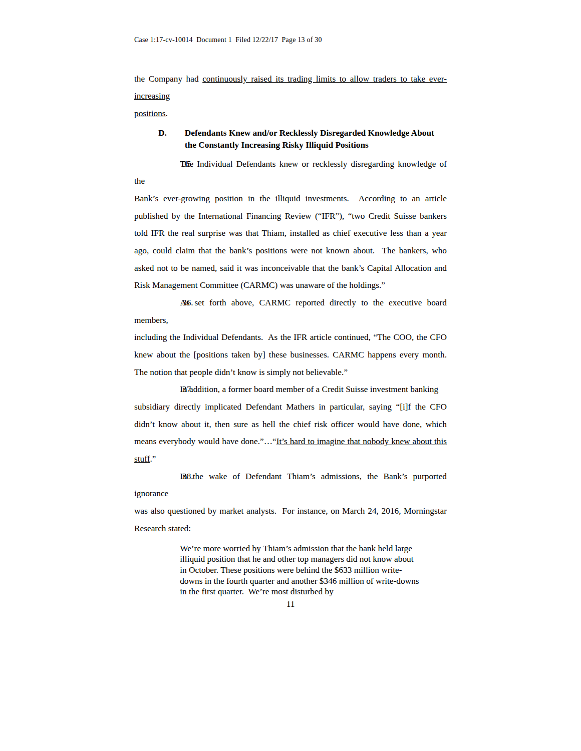Case 1:17-cv-10014 Document 1 Filed 12/22/17 Page 13 of 30
the Company had continuously raised its trading limits to allow traders to take ever-increasing
positions.
D.
Defendants Knew and/or Recklessly Disregarded Knowledge About the Constantly Increasing Risky Illiquid Positions
35. The Individual Defendants knew or recklessly disregarding knowledge of the
Bank’s ever-growing position in the illiquid investments. According to an article published by the International Financing Review (“IFR”), “two Credit Suisse bankers told IFR the real surprise was that Thiam, installed as chief executive less than a year ago, could claim that the bank’s positions were not known about. The bankers, who asked not to be named, said it was inconceivable that the bank’s Capital Allocation and Risk Management Committee (CARMC) was unaware of the holdings.”
36. As set forth above, CARMC reported directly to the executive board members,
including the Individual Defendants. As the IFR article continued, “The COO, the CFO knew about the [positions taken by] these businesses. CARMC happens every month. The notion that people didn’t know is simply not believable.”
37. In addition, a former board member of a Credit Suisse investment banking
subsidiary directly implicated Defendant Mathers in particular, saying “[i]f the CFO didn’t know about it, then sure as hell the chief risk officer would have done, which means everybody would have done.”…“It’s hard to imagine that nobody knew about this stuff.”
38. In the wake of Defendant Thiam’s admissions, the Bank’s purported ignorance
was also questioned by market analysts. For instance, on March 24, 2016, Morningstar Research stated:
We’re more worried by Thiam’s admission that the bank held large illiquid position that he and other top managers did not know about in October. These positions were behind the $633 million write-downs in the fourth quarter and another $346 million of write-downs in the first quarter. We’re most disturbed by
11